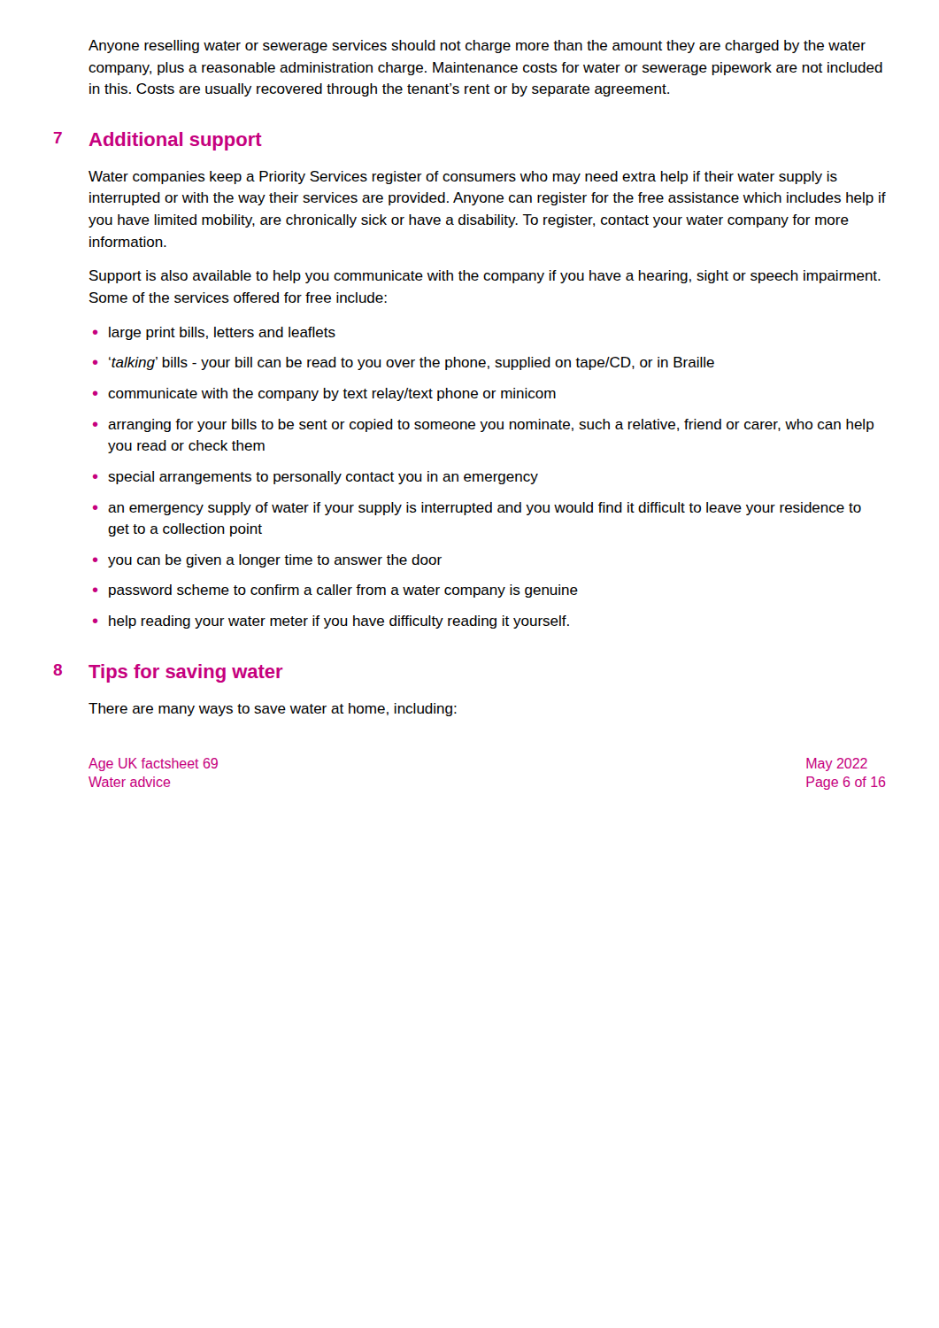Anyone reselling water or sewerage services should not charge more than the amount they are charged by the water company, plus a reasonable administration charge. Maintenance costs for water or sewerage pipework are not included in this. Costs are usually recovered through the tenant’s rent or by separate agreement.
7 Additional support
Water companies keep a Priority Services register of consumers who may need extra help if their water supply is interrupted or with the way their services are provided. Anyone can register for the free assistance which includes help if you have limited mobility, are chronically sick or have a disability. To register, contact your water company for more information.
Support is also available to help you communicate with the company if you have a hearing, sight or speech impairment. Some of the services offered for free include:
large print bills, letters and leaflets
‘talking’ bills - your bill can be read to you over the phone, supplied on tape/CD, or in Braille
communicate with the company by text relay/text phone or minicom
arranging for your bills to be sent or copied to someone you nominate, such a relative, friend or carer, who can help you read or check them
special arrangements to personally contact you in an emergency
an emergency supply of water if your supply is interrupted and you would find it difficult to leave your residence to get to a collection point
you can be given a longer time to answer the door
password scheme to confirm a caller from a water company is genuine
help reading your water meter if you have difficulty reading it yourself.
8 Tips for saving water
There are many ways to save water at home, including:
Age UK factsheet 69 Water advice
May 2022 Page 6 of 16